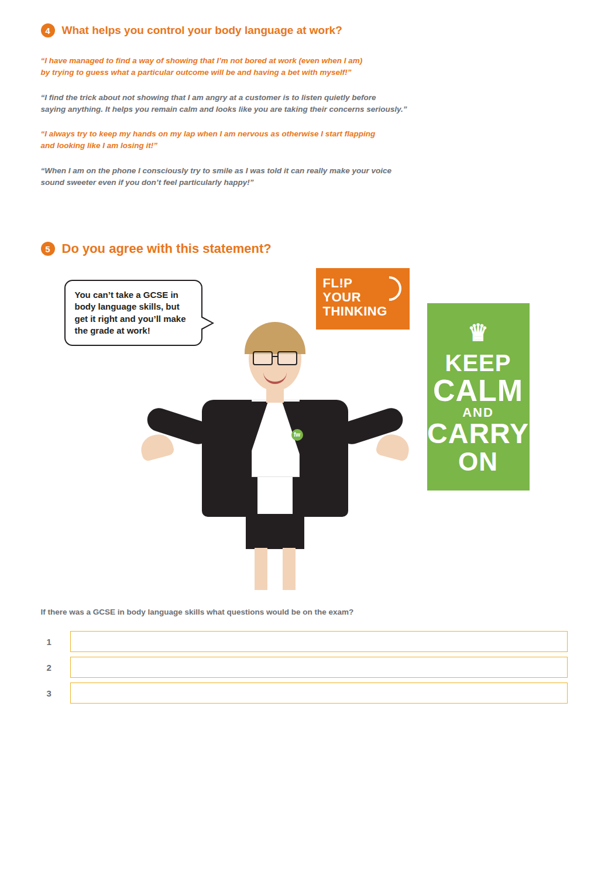4 What helps you control your body language at work?
“I have managed to find a way of showing that I’m not bored at work (even when I am)
by trying to guess what a particular outcome will be and having a bet with myself!”
“I find the trick about not showing that I am angry at a customer is to listen quietly before
saying anything. It helps you remain calm and looks like you are taking their concerns seriously.”
“I always try to keep my hands on my lap when I am nervous as otherwise I start flapping
and looking like I am losing it!”
“When I am on the phone I consciously try to smile as I was told it can really make your voice
sound sweeter even if you don’t feel particularly happy!”
5 Do you agree with this statement?
You can’t take a GCSE in body language skills, but get it right and you’ll make the grade at work!
FL!P
YOUR
THINKING
♛
KEEP
CALM
AND
CARRY
ON
fw
If there was a GCSE in body language skills what questions would be on the exam?
1
2
3